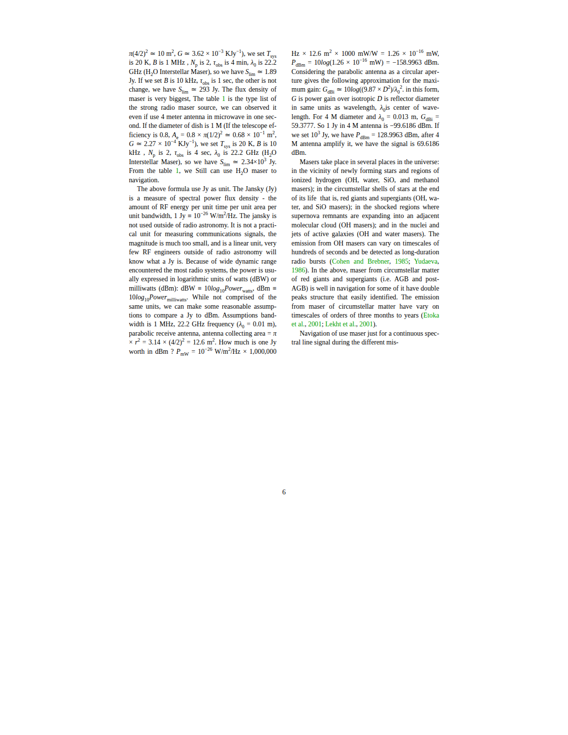π(4/2)2 ≃ 10 m2, G ≃ 3.62 × 10−3 KJy−1), we set Tsys is 20 K, B is 1 MHz , Np is 2, τobs is 4 min, λ0 is 22.2 GHz (H2O Interstellar Maser), so we have Slim ≃ 1.89 Jy. If we set B is 10 kHz, τobs is 1 sec, the other is not change, we have Slim ≃ 293 Jy. The flux density of maser is very biggest, The table 1 is the type list of the strong radio maser source, we can observed it even if use 4 meter antenna in microwave in one second. If the diameter of dish is 1 M (If the telescope efficiency is 0.8, Ae = 0.8 × π(1/2)2 ≃ 0.68 × 10−1 m2, G ≃ 2.27 × 10−4 KJy−1), we set Tsys is 20 K, B is 10 kHz , Np is 2, τobs is 4 sec, λ0 is 22.2 GHz (H2O Interstellar Maser), so we have Slim ≃ 2.34×103 Jy. From the table 1, we Still can use H2O maser to navigation.
The above formula use Jy as unit. The Jansky (Jy) is a measure of spectral power flux density - the amount of RF energy per unit time per unit area per unit bandwidth, 1 Jy ≡ 10−26 W/m2/Hz. The jansky is not used outside of radio astronomy. It is not a practical unit for measuring communications signals, the magnitude is much too small, and is a linear unit, very few RF engineers outside of radio astronomy will know what a Jy is. Because of wide dynamic range encountered the most radio systems, the power is usually expressed in logarithmic units of watts (dBW) or milliwatts (dBm): dBW ≡ 10log10Powerwatts, dBm ≡ 10log10Powermilliwatts. While not comprised of the same units, we can make some reasonable assumptions to compare a Jy to dBm. Assumptions bandwidth is 1 MHz, 22.2 GHz frequency (λ0 = 0.01 m), parabolic receive antenna, antenna collecting area = π × r2 = 3.14 × (4/2)2 = 12.6 m2. How much is one Jy worth in dBm ? PmW = 10−26 W/m2/Hz × 1,000,000 Hz × 12.6 m2 × 1000 mW/W = 1.26 × 10−16 mW, PdBm = 10log(1.26 × 10−16 mW) = −158.9963 dBm. Considering the parabolic antenna as a circular aperture gives the following approximation for the maximum gain: GdBi ≃ 10log((9.87 × D2)/λ02. in this form, G is power gain over isotropic D is reflector diameter in same units as wavelength, λ0is center of wavelength. For 4 M diameter and λ0 = 0.013 m, GdBi = 59.3777. So 1 Jy in 4 M antenna is −99.6186 dBm. If we set 103 Jy, we have PdBm = 128.9963 dBm, after 4 M antenna amplify it, we have the signal is 69.6186 dBm.
Masers take place in several places in the universe: in the vicinity of newly forming stars and regions of ionized hydrogen (OH, water, SiO, and methanol masers); in the circumstellar shells of stars at the end of its life that is, red giants and supergiants (OH, water, and SiO masers); in the shocked regions where supernova remnants are expanding into an adjacent molecular cloud (OH masers); and in the nuclei and jets of active galaxies (OH and water masers). The emission from OH masers can vary on timescales of hundreds of seconds and be detected as long-duration radio bursts (Cohen and Brebner, 1985; Yudaeva, 1986). In the above, maser from circumstellar matter of red giants and supergiants (i.e. AGB and post-AGB) is well in navigation for some of it have double peaks structure that easily identified. The emission from maser of circumstellar matter have vary on timescales of orders of three months to years (Etoka et al., 2001; Lekht et al., 2001).
Navigation of use maser just for a continuous spectral line signal during the different mis-
6